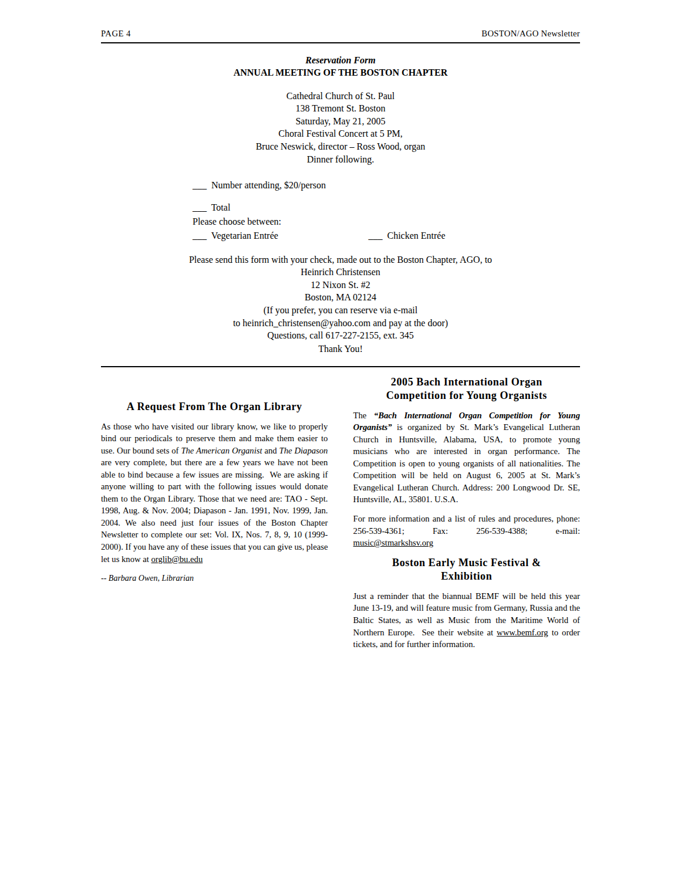PAGE 4 BOSTON/AGO Newsletter
Reservation Form
ANNUAL MEETING OF THE BOSTON CHAPTER
Cathedral Church of St. Paul
138 Tremont St. Boston
Saturday, May 21, 2005
Choral Festival Concert at 5 PM,
Bruce Neswick, director – Ross Wood, organ
Dinner following.
___ Number attending, $20/person
___ Total
Please choose between:
___ Vegetarian Entrée ___ Chicken Entrée
Please send this form with your check, made out to the Boston Chapter, AGO, to
Heinrich Christensen
12 Nixon St. #2
Boston, MA 02124
(If you prefer, you can reserve via e-mail
to heinrich_christensen@yahoo.com and pay at the door)
Questions, call 617-227-2155, ext. 345
Thank You!
A Request From The Organ Library
As those who have visited our library know, we like to properly bind our periodicals to preserve them and make them easier to use. Our bound sets of The American Organist and The Diapason are very complete, but there are a few years we have not been able to bind because a few issues are missing. We are asking if anyone willing to part with the following issues would donate them to the Organ Library. Those that we need are: TAO - Sept. 1998, Aug. & Nov. 2004; Diapason - Jan. 1991, Nov. 1999, Jan. 2004. We also need just four issues of the Boston Chapter Newsletter to complete our set: Vol. IX, Nos. 7, 8, 9, 10 (1999-2000). If you have any of these issues that you can give us, please let us know at orglib@bu.edu
-- Barbara Owen, Librarian
2005 Bach International Organ
Competition for Young Organists
The “Bach International Organ Competition for Young Organists” is organized by St. Mark’s Evangelical Lutheran Church in Huntsville, Alabama, USA, to promote young musicians who are interested in organ performance. The Competition is open to young organists of all nationalities. The Competition will be held on August 6, 2005 at St. Mark’s Evangelical Lutheran Church. Address: 200 Longwood Dr. SE, Huntsville, AL, 35801. U.S.A.
For more information and a list of rules and procedures, phone: 256-539-4361; Fax: 256-539-4388; e-mail: music@stmarkshsv.org
Boston Early Music Festival &
Exhibition
Just a reminder that the biannual BEMF will be held this year June 13-19, and will feature music from Germany, Russia and the Baltic States, as well as Music from the Maritime World of Northern Europe. See their website at www.bemf.org to order tickets, and for further information.